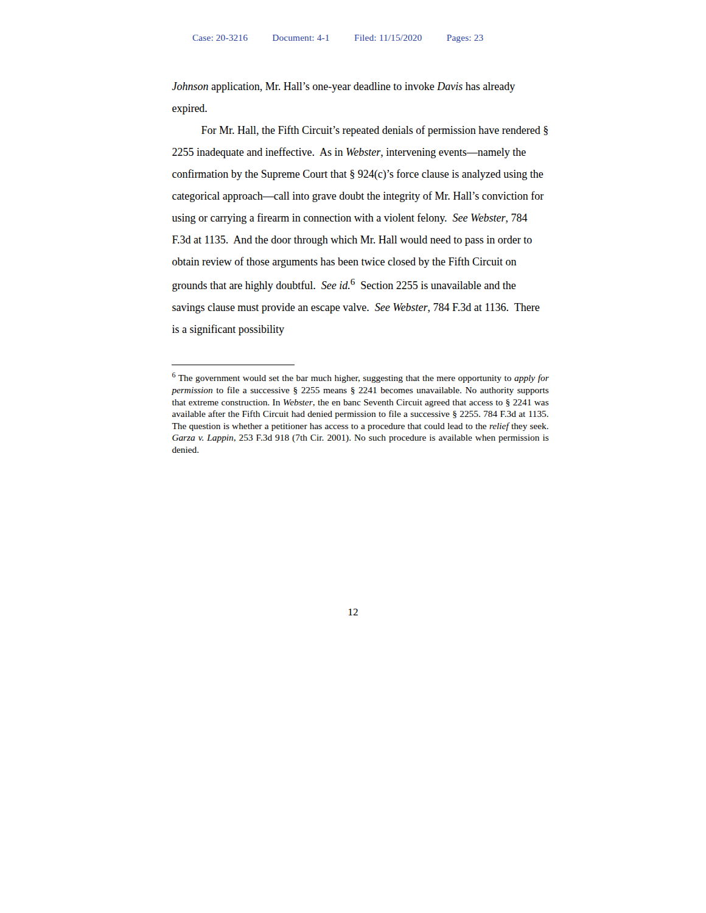Case: 20-3216 Document: 4-1 Filed: 11/15/2020 Pages: 23
Johnson application, Mr. Hall’s one-year deadline to invoke Davis has already expired.
For Mr. Hall, the Fifth Circuit’s repeated denials of permission have rendered § 2255 inadequate and ineffective. As in Webster, intervening events—namely the confirmation by the Supreme Court that § 924(c)’s force clause is analyzed using the categorical approach—call into grave doubt the integrity of Mr. Hall’s conviction for using or carrying a firearm in connection with a violent felony. See Webster, 784 F.3d at 1135. And the door through which Mr. Hall would need to pass in order to obtain review of those arguments has been twice closed by the Fifth Circuit on grounds that are highly doubtful. See id.6 Section 2255 is unavailable and the savings clause must provide an escape valve. See Webster, 784 F.3d at 1136. There is a significant possibility
6 The government would set the bar much higher, suggesting that the mere opportunity to apply for permission to file a successive § 2255 means § 2241 becomes unavailable. No authority supports that extreme construction. In Webster, the en banc Seventh Circuit agreed that access to § 2241 was available after the Fifth Circuit had denied permission to file a successive § 2255. 784 F.3d at 1135. The question is whether a petitioner has access to a procedure that could lead to the relief they seek. Garza v. Lappin, 253 F.3d 918 (7th Cir. 2001). No such procedure is available when permission is denied.
12